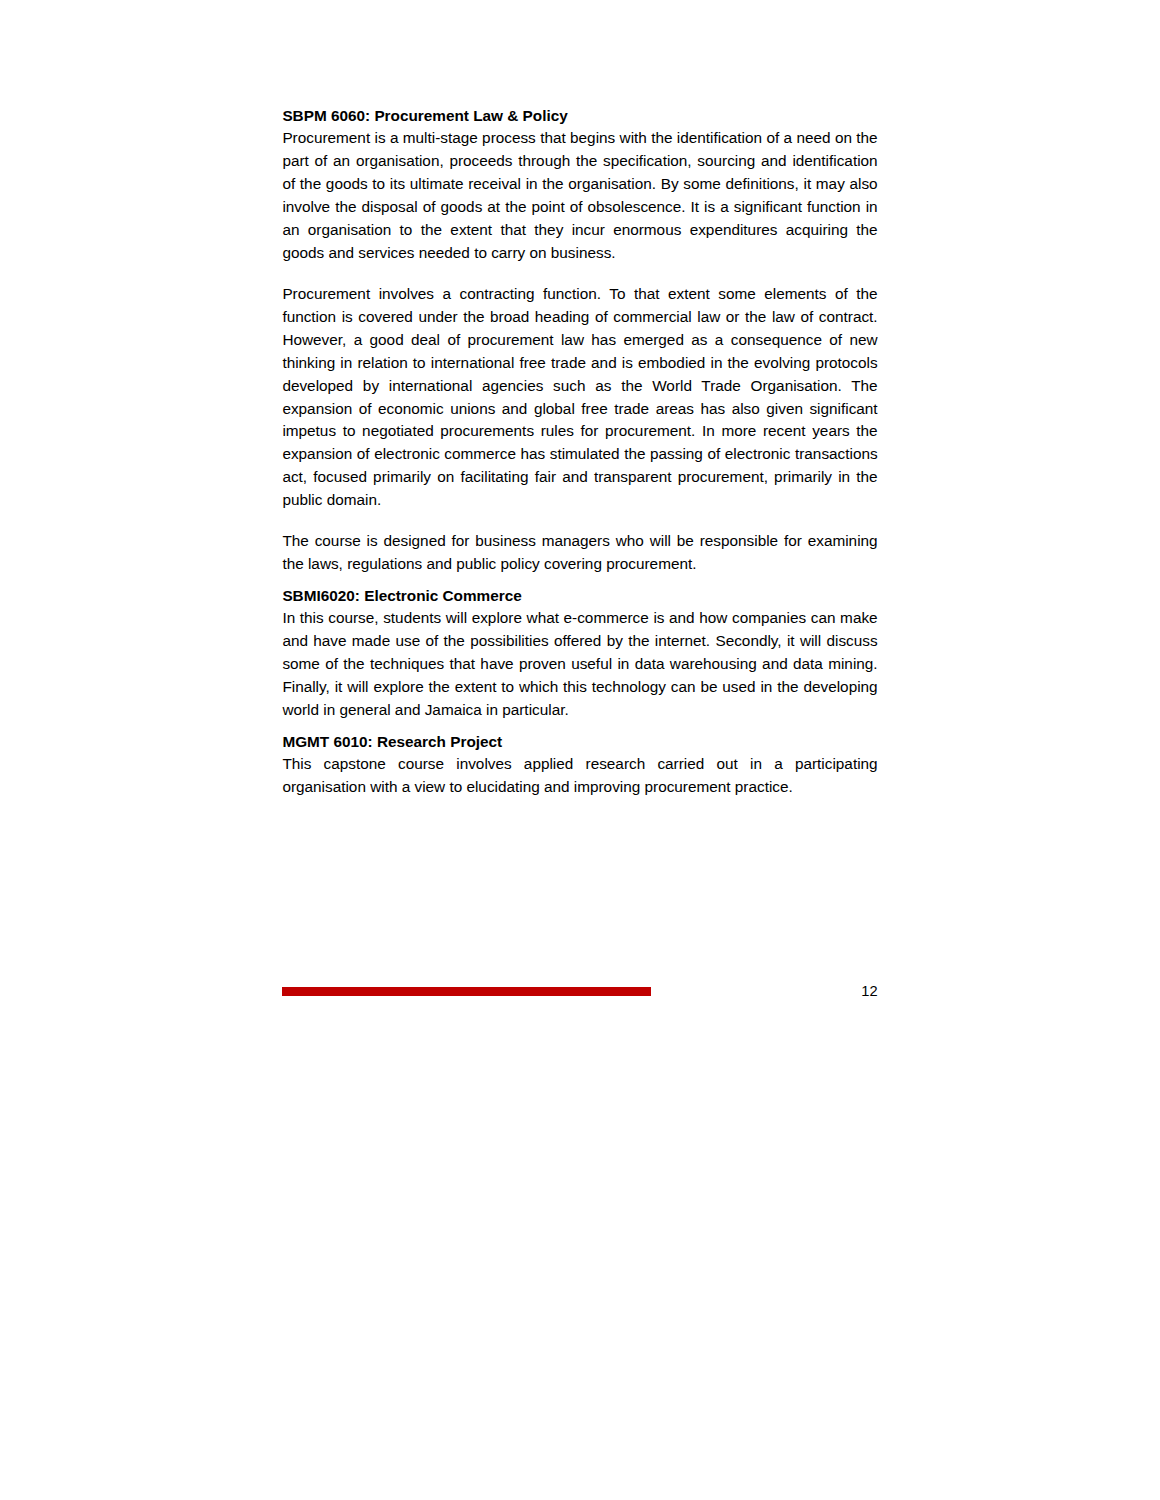SBPM 6060: Procurement Law & Policy
Procurement is a multi-stage process that begins with the identification of a need on the part of an organisation, proceeds through the specification, sourcing and identification of the goods to its ultimate receival in the organisation. By some definitions, it may also involve the disposal of goods at the point of obsolescence. It is a significant function in an organisation to the extent that they incur enormous expenditures acquiring the goods and services needed to carry on business.
Procurement involves a contracting function. To that extent some elements of the function is covered under the broad heading of commercial law or the law of contract. However, a good deal of procurement law has emerged as a consequence of new thinking in relation to international free trade and is embodied in the evolving protocols developed by international agencies such as the World Trade Organisation. The expansion of economic unions and global free trade areas has also given significant impetus to negotiated procurements rules for procurement. In more recent years the expansion of electronic commerce has stimulated the passing of electronic transactions act, focused primarily on facilitating fair and transparent procurement, primarily in the public domain.
The course is designed for business managers who will be responsible for examining the laws, regulations and public policy covering procurement.
SBMI6020: Electronic Commerce
In this course, students will explore what e-commerce is and how companies can make and have made use of the possibilities offered by the internet. Secondly, it will discuss some of the techniques that have proven useful in data warehousing and data mining. Finally, it will explore the extent to which this technology can be used in the developing world in general and Jamaica in particular.
MGMT 6010: Research Project
This capstone course involves applied research carried out in a participating organisation with a view to elucidating and improving procurement practice.
12